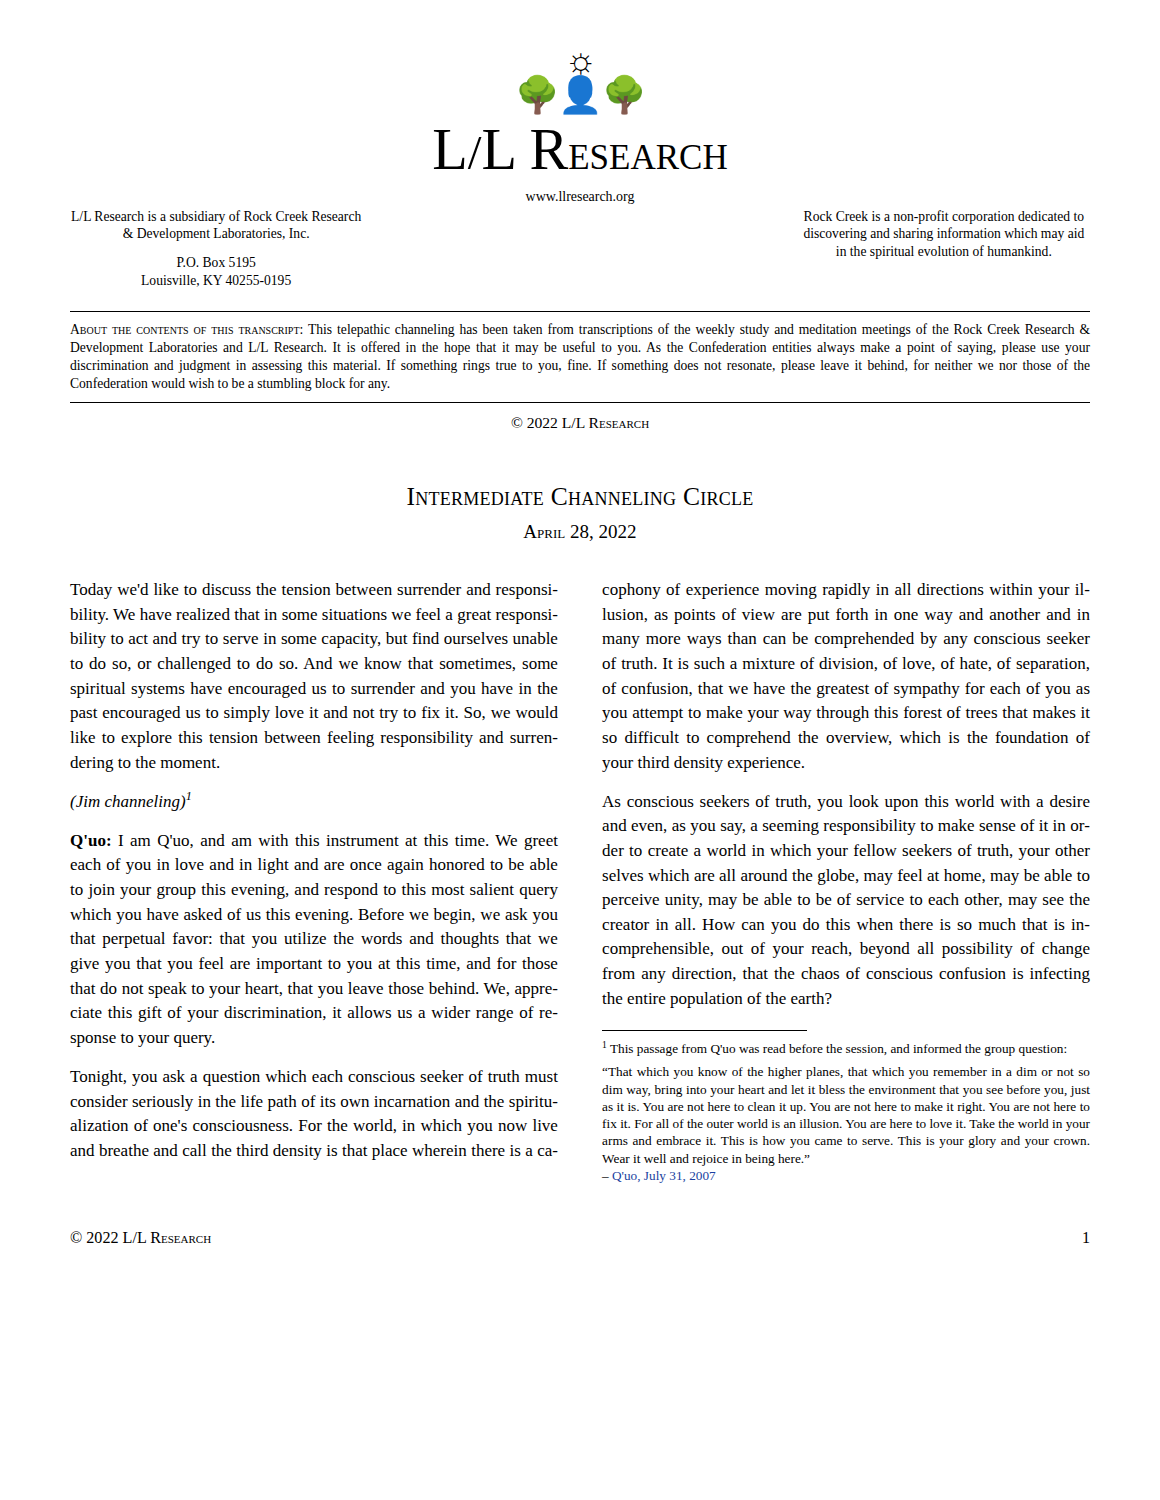☼
🌳👤🌳
L/L Research
www.llresearch.org
L/L Research is a subsidiary of Rock Creek Research & Development Laboratories, Inc.
P.O. Box 5195
Louisville, KY 40255-0195
Rock Creek is a non-profit corporation dedicated to discovering and sharing information which may aid in the spiritual evolution of humankind.
About the contents of this transcript: This telepathic channeling has been taken from transcriptions of the weekly study and meditation meetings of the Rock Creek Research & Development Laboratories and L/L Research. It is offered in the hope that it may be useful to you. As the Confederation entities always make a point of saying, please use your discrimination and judgment in assessing this material. If something rings true to you, fine. If something does not resonate, please leave it behind, for neither we nor those of the Confederation would wish to be a stumbling block for any.
© 2022 L/L Research
Intermediate Channeling Circle
April 28, 2022
Today we'd like to discuss the tension between surrender and responsibility. We have realized that in some situations we feel a great responsibility to act and try to serve in some capacity, but find ourselves unable to do so, or challenged to do so. And we know that sometimes, some spiritual systems have encouraged us to surrender and you have in the past encouraged us to simply love it and not try to fix it. So, we would like to explore this tension between feeling responsibility and surrendering to the moment.
(Jim channeling)1
Q'uo: I am Q'uo, and am with this instrument at this time. We greet each of you in love and in light and are once again honored to be able to join your group this evening, and respond to this most salient query which you have asked of us this evening. Before we begin, we ask you that perpetual favor: that you utilize the words and thoughts that we give you that you feel are important to you at this time, and for those that do not speak to your heart, that you leave those behind. We, appreciate this gift of your discrimination, it allows us a wider range of response to your query.
Tonight, you ask a question which each conscious seeker of truth must consider seriously in the life path of its own incarnation and the spiritualization of one's consciousness. For the world, in which you now live and breathe and call the third density is that place wherein there is a cacophony of experience moving rapidly in all directions within your illusion, as points of view are put forth in one way and another and in many more ways than can be comprehended by any conscious seeker of truth. It is such a mixture of division, of love, of hate, of separation, of confusion, that we have the greatest of sympathy for each of you as you attempt to make your way through this forest of trees that makes it so difficult to comprehend the overview, which is the foundation of your third density experience.
As conscious seekers of truth, you look upon this world with a desire and even, as you say, a seeming responsibility to make sense of it in order to create a world in which your fellow seekers of truth, your other selves which are all around the globe, may feel at home, may be able to perceive unity, may be able to be of service to each other, may see the creator in all. How can you do this when there is so much that is incomprehensible, out of your reach, beyond all possibility of change from any direction, that the chaos of conscious confusion is infecting the entire population of the earth?
1 This passage from Q'uo was read before the session, and informed the group question:
“That which you know of the higher planes, that which you remember in a dim or not so dim way, bring into your heart and let it bless the environment that you see before you, just as it is. You are not here to clean it up. You are not here to make it right. You are not here to fix it. For all of the outer world is an illusion. You are here to love it. Take the world in your arms and embrace it. This is how you came to serve. This is your glory and your crown. Wear it well and rejoice in being here.”
– Q'uo, July 31, 2007
© 2022 L/L Research
1